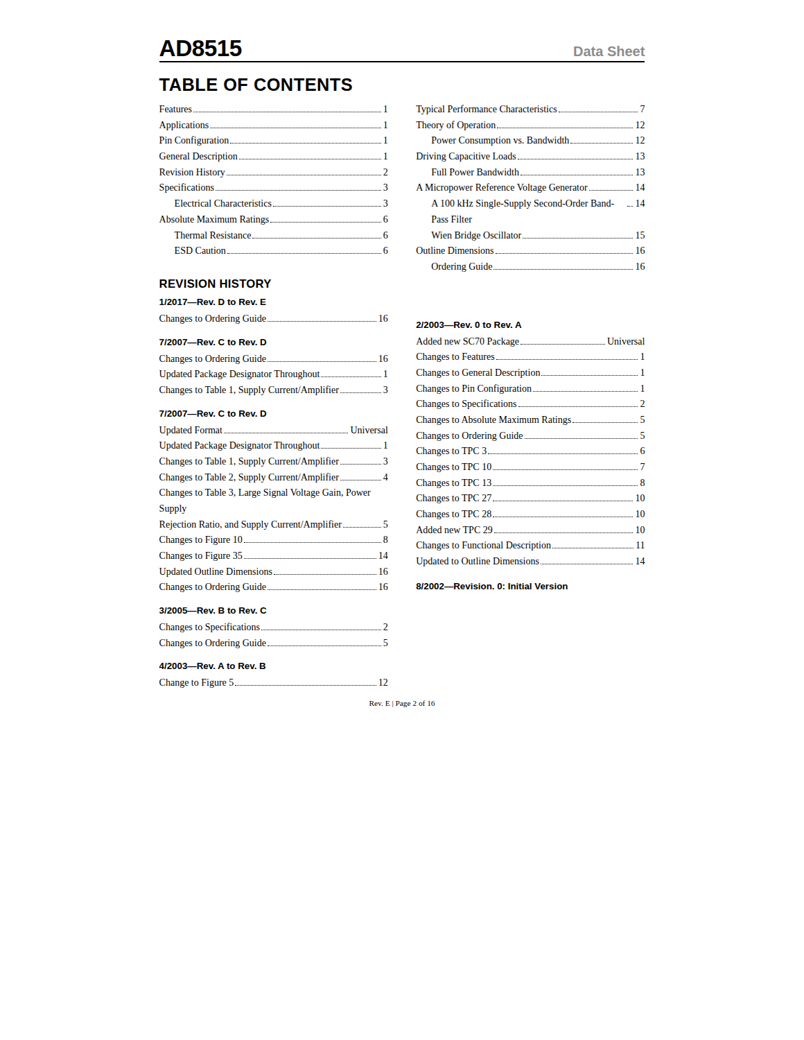AD8515
Data Sheet
TABLE OF CONTENTS
Features 1
Applications 1
Pin Configuration 1
General Description 1
Revision History 2
Specifications 3
Electrical Characteristics 3
Absolute Maximum Ratings 6
Thermal Resistance 6
ESD Caution 6
REVISION HISTORY
1/2017—Rev. D to Rev. E
Changes to Ordering Guide 16
7/2007—Rev. C to Rev. D
Changes to Ordering Guide 16
Updated Package Designator Throughout 1
Changes to Table 1, Supply Current/Amplifier 3
7/2007—Rev. C to Rev. D
Updated Format Universal
Updated Package Designator Throughout 1
Changes to Table 1, Supply Current/Amplifier 3
Changes to Table 2, Supply Current/Amplifier 4
Changes to Table 3, Large Signal Voltage Gain, Power Supply Rejection Ratio, and Supply Current/Amplifier 5
Changes to Figure 10 8
Changes to Figure 35 14
Updated Outline Dimensions 16
Changes to Ordering Guide 16
3/2005—Rev. B to Rev. C
Changes to Specifications 2
Changes to Ordering Guide 5
4/2003—Rev. A to Rev. B
Change to Figure 5 12
Typical Performance Characteristics 7
Theory of Operation 12
Power Consumption vs. Bandwidth 12
Driving Capacitive Loads 13
Full Power Bandwidth 13
A Micropower Reference Voltage Generator 14
A 100 kHz Single-Supply Second-Order Band-Pass Filter 14
Wien Bridge Oscillator 15
Outline Dimensions 16
Ordering Guide 16
2/2003—Rev. 0 to Rev. A
Added new SC70 Package Universal
Changes to Features 1
Changes to General Description 1
Changes to Pin Configuration 1
Changes to Specifications 2
Changes to Absolute Maximum Ratings 5
Changes to Ordering Guide 5
Changes to TPC 3 6
Changes to TPC 10 7
Changes to TPC 13 8
Changes to TPC 27 10
Changes to TPC 28 10
Added new TPC 29 10
Changes to Functional Description 11
Updated to Outline Dimensions 14
8/2002—Revision. 0: Initial Version
Rev. E | Page 2 of 16